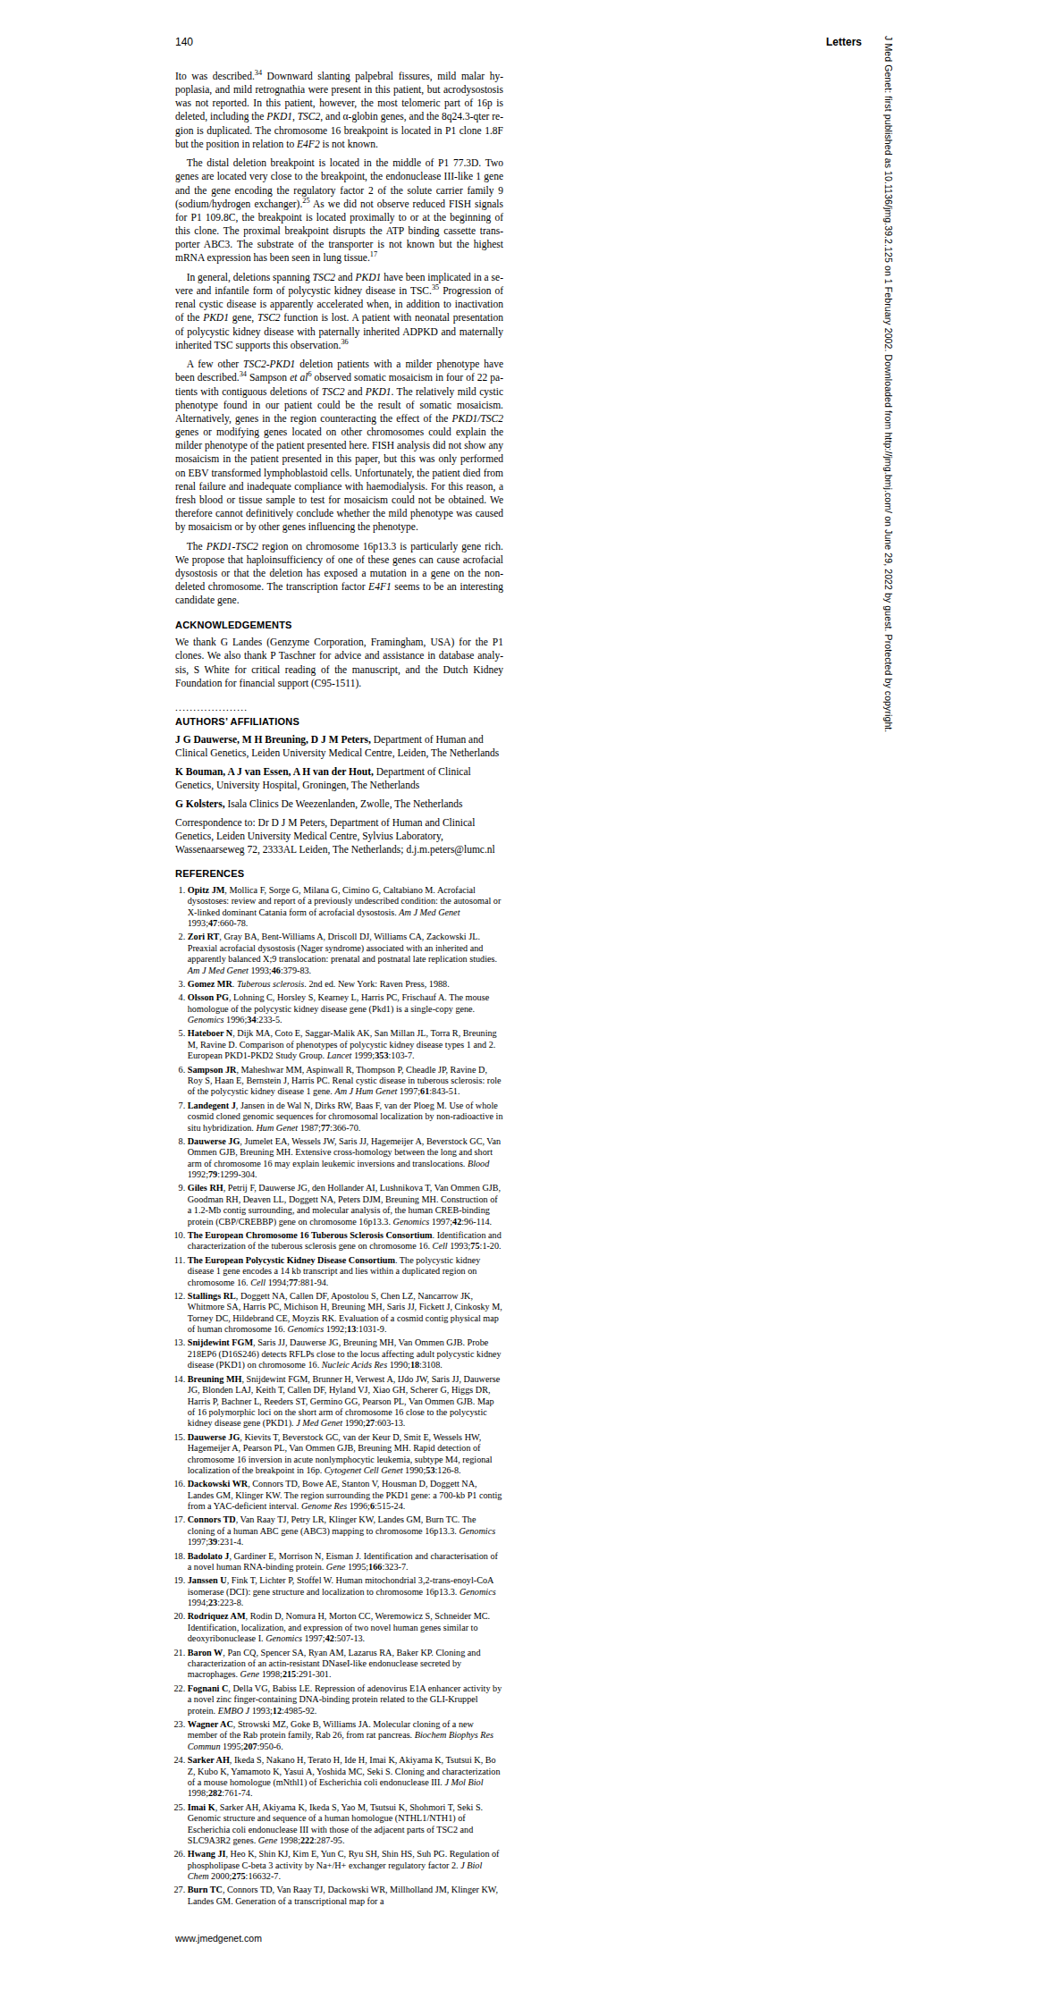140 Letters
Ito was described.34 Downward slanting palpebral fissures, mild malar hypoplasia, and mild retrognathia were present in this patient, but acrodysostosis was not reported. In this patient, however, the most telomeric part of 16p is deleted, including the PKD1, TSC2, and α-globin genes, and the 8q24.3-qter region is duplicated. The chromosome 16 breakpoint is located in P1 clone 1.8F but the position in relation to E4F2 is not known.
The distal deletion breakpoint is located in the middle of P1 77.3D. Two genes are located very close to the breakpoint, the endonuclease III-like 1 gene and the gene encoding the regulatory factor 2 of the solute carrier family 9 (sodium/hydrogen exchanger).25 As we did not observe reduced FISH signals for P1 109.8C, the breakpoint is located proximally to or at the beginning of this clone. The proximal breakpoint disrupts the ATP binding cassette transporter ABC3. The substrate of the transporter is not known but the highest mRNA expression has been seen in lung tissue.17
In general, deletions spanning TSC2 and PKD1 have been implicated in a severe and infantile form of polycystic kidney disease in TSC.35 Progression of renal cystic disease is apparently accelerated when, in addition to inactivation of the PKD1 gene, TSC2 function is lost. A patient with neonatal presentation of polycystic kidney disease with paternally inherited ADPKD and maternally inherited TSC supports this observation.36
A few other TSC2-PKD1 deletion patients with a milder phenotype have been described.34 Sampson et al6 observed somatic mosaicism in four of 22 patients with contiguous deletions of TSC2 and PKD1. The relatively mild cystic phenotype found in our patient could be the result of somatic mosaicism. Alternatively, genes in the region counteracting the effect of the PKD1/TSC2 genes or modifying genes located on other chromosomes could explain the milder phenotype of the patient presented here. FISH analysis did not show any mosaicism in the patient presented in this paper, but this was only performed on EBV transformed lymphoblastoid cells. Unfortunately, the patient died from renal failure and inadequate compliance with haemodialysis. For this reason, a fresh blood or tissue sample to test for mosaicism could not be obtained. We therefore cannot definitively conclude whether the mild phenotype was caused by mosaicism or by other genes influencing the phenotype.
The PKD1-TSC2 region on chromosome 16p13.3 is particularly gene rich. We propose that haploinsufficiency of one of these genes can cause acrofacial dysostosis or that the deletion has exposed a mutation in a gene on the non-deleted chromosome. The transcription factor E4F1 seems to be an interesting candidate gene.
Acknowledgements
We thank G Landes (Genzyme Corporation, Framingham, USA) for the P1 clones. We also thank P Taschner for advice and assistance in database analysis, S White for critical reading of the manuscript, and the Dutch Kidney Foundation for financial support (C95-1511).
Authors’ affiliations
J G Dauwerse, M H Breuning, D J M Peters, Department of Human and Clinical Genetics, Leiden University Medical Centre, Leiden, The Netherlands
K Bouman, A J van Essen, A H van der Hout, Department of Clinical Genetics, University Hospital, Groningen, The Netherlands
G Kolsters, Isala Clinics De Weezenlanden, Zwolle, The Netherlands
Correspondence to: Dr D J M Peters, Department of Human and Clinical Genetics, Leiden University Medical Centre, Sylvius Laboratory, Wassenaarseweg 72, 2333AL Leiden, The Netherlands; d.j.m.peters@lumc.nl
References
Opitz JM, Mollica F, Sorge G, Milana G, Cimino G, Caltabiano M. Acrofacial dysostoses: review and report of a previously undescribed condition: the autosomal or X-linked dominant Catania form of acrofacial dysostosis. Am J Med Genet 1993;47:660-78.
Zori RT, Gray BA, Bent-Williams A, Driscoll DJ, Williams CA, Zackowski JL. Preaxial acrofacial dysostosis (Nager syndrome) associated with an inherited and apparently balanced X;9 translocation: prenatal and postnatal late replication studies. Am J Med Genet 1993;46:379-83.
Gomez MR. Tuberous sclerosis. 2nd ed. New York: Raven Press, 1988.
Olsson PG, Lohning C, Horsley S, Kearney L, Harris PC, Frischauf A. The mouse homologue of the polycystic kidney disease gene (Pkd1) is a single-copy gene. Genomics 1996;34:233-5.
Hateboer N, Dijk MA, Coto E, Saggar-Malik AK, San Millan JL, Torra R, Breuning M, Ravine D. Comparison of phenotypes of polycystic kidney disease types 1 and 2. European PKD1-PKD2 Study Group. Lancet 1999;353:103-7.
Sampson JR, Maheshwar MM, Aspinwall R, Thompson P, Cheadle JP, Ravine D, Roy S, Haan E, Bernstein J, Harris PC. Renal cystic disease in tuberous sclerosis: role of the polycystic kidney disease 1 gene. Am J Hum Genet 1997;61:843-51.
Landegent J, Jansen in de Wal N, Dirks RW, Baas F, van der Ploeg M. Use of whole cosmid cloned genomic sequences for chromosomal localization by non-radioactive in situ hybridization. Hum Genet 1987;77:366-70.
Dauwerse JG, Jumelet EA, Wessels JW, Saris JJ, Hagemeijer A, Beverstock GC, Van Ommen GJB, Breuning MH. Extensive cross-homology between the long and short arm of chromosome 16 may explain leukemic inversions and translocations. Blood 1992;79:1299-304.
Giles RH, Petrij F, Dauwerse JG, den Hollander AI, Lushnikova T, Van Ommen GJB, Goodman RH, Deaven LL, Doggett NA, Peters DJM, Breuning MH. Construction of a 1.2-Mb contig surrounding, and molecular analysis of, the human CREB-binding protein (CBP/CREBBP) gene on chromosome 16p13.3. Genomics 1997;42:96-114.
The European Chromosome 16 Tuberous Sclerosis Consortium. Identification and characterization of the tuberous sclerosis gene on chromosome 16. Cell 1993;75:1-20.
The European Polycystic Kidney Disease Consortium. The polycystic kidney disease 1 gene encodes a 14 kb transcript and lies within a duplicated region on chromosome 16. Cell 1994;77:881-94.
Stallings RL, Doggett NA, Callen DF, Apostolou S, Chen LZ, Nancarrow JK, Whitmore SA, Harris PC, Michison H, Breuning MH, Saris JJ, Fickett J, Cinkosky M, Torney DC, Hildebrand CE, Moyzis RK. Evaluation of a cosmid contig physical map of human chromosome 16. Genomics 1992;13:1031-9.
Snijdewint FGM, Saris JJ, Dauwerse JG, Breuning MH, Van Ommen GJB. Probe 218EP6 (D16S246) detects RFLPs close to the locus affecting adult polycystic kidney disease (PKD1) on chromosome 16. Nucleic Acids Res 1990;18:3108.
Breuning MH, Snijdewint FGM, Brunner H, Verwest A, IJdo JW, Saris JJ, Dauwerse JG, Blonden LAJ, Keith T, Callen DF, Hyland VJ, Xiao GH, Scherer G, Higgs DR, Harris P, Bachner L, Reeders ST, Germino GG, Pearson PL, Van Ommen GJB. Map of 16 polymorphic loci on the short arm of chromosome 16 close to the polycystic kidney disease gene (PKD1). J Med Genet 1990;27:603-13.
Dauwerse JG, Kievits T, Beverstock GC, van der Keur D, Smit E, Wessels HW, Hagemeijer A, Pearson PL, Van Ommen GJB, Breuning MH. Rapid detection of chromosome 16 inversion in acute nonlymphocytic leukemia, subtype M4, regional localization of the breakpoint in 16p. Cytogenet Cell Genet 1990;53:126-8.
Dackowski WR, Connors TD, Bowe AE, Stanton V, Housman D, Doggett NA, Landes GM, Klinger KW. The region surrounding the PKD1 gene: a 700-kb P1 contig from a YAC-deficient interval. Genome Res 1996;6:515-24.
Connors TD, Van Raay TJ, Petry LR, Klinger KW, Landes GM, Burn TC. The cloning of a human ABC gene (ABC3) mapping to chromosome 16p13.3. Genomics 1997;39:231-4.
Badolato J, Gardiner E, Morrison N, Eisman J. Identification and characterisation of a novel human RNA-binding protein. Gene 1995;166:323-7.
Janssen U, Fink T, Lichter P, Stoffel W. Human mitochondrial 3,2-trans-enoyl-CoA isomerase (DCI): gene structure and localization to chromosome 16p13.3. Genomics 1994;23:223-8.
Rodriquez AM, Rodin D, Nomura H, Morton CC, Weremowicz S, Schneider MC. Identification, localization, and expression of two novel human genes similar to deoxyribonuclease I. Genomics 1997;42:507-13.
Baron W, Pan CQ, Spencer SA, Ryan AM, Lazarus RA, Baker KP. Cloning and characterization of an actin-resistant DNaseI-like endonuclease secreted by macrophages. Gene 1998;215:291-301.
Fognani C, Della VG, Babiss LE. Repression of adenovirus E1A enhancer activity by a novel zinc finger-containing DNA-binding protein related to the GLI-Kruppel protein. EMBO J 1993;12:4985-92.
Wagner AC, Strowski MZ, Goke B, Williams JA. Molecular cloning of a new member of the Rab protein family, Rab 26, from rat pancreas. Biochem Biophys Res Commun 1995;207:950-6.
Sarker AH, Ikeda S, Nakano H, Terato H, Ide H, Imai K, Akiyama K, Tsutsui K, Bo Z, Kubo K, Yamamoto K, Yasui A, Yoshida MC, Seki S. Cloning and characterization of a mouse homologue (mNthl1) of Escherichia coli endonuclease III. J Mol Biol 1998;282:761-74.
Imai K, Sarker AH, Akiyama K, Ikeda S, Yao M, Tsutsui K, Shohmori T, Seki S. Genomic structure and sequence of a human homologue (NTHL1/NTH1) of Escherichia coli endonuclease III with those of the adjacent parts of TSC2 and SLC9A3R2 genes. Gene 1998;222:287-95.
Hwang JI, Heo K, Shin KJ, Kim E, Yun C, Ryu SH, Shin HS, Suh PG. Regulation of phospholipase C-beta 3 activity by Na+/H+ exchanger regulatory factor 2. J Biol Chem 2000;275:16632-7.
Burn TC, Connors TD, Van Raay TJ, Dackowski WR, Millholland JM, Klinger KW, Landes GM. Generation of a transcriptional map for a
www.jmedgenet.com
J Med Genet: first published as 10.1136/jmg.39.2.125 on 1 February 2002. Downloaded from http://jmg.bmj.com/ on June 29, 2022 by guest. Protected by copyright.